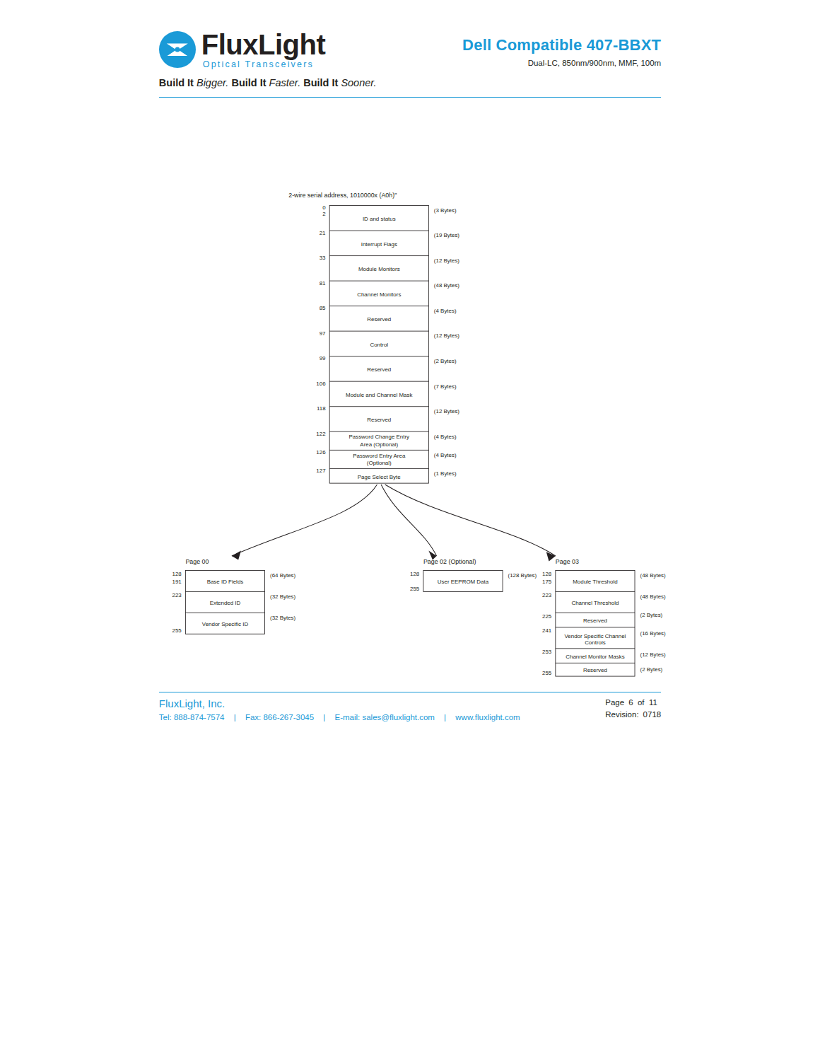FluxLight Optical Transceivers
Build It Bigger. Build It Faster. Build It Sooner.
Dell Compatible 407-BBXT
Dual-LC, 850nm/900nm, MMF, 100m
2-wire serial address, 1010000x (A0h)" ID and status Interrupt Flags Module Monitors Channel Monitors Reserved Control Reserved Module and Channel Mask Reserved Password Change Entry Area (Optional) Password Entry Area (Optional) Page Select Byte 0 2 21 33 81 85 97 99 106 118 122 126 127 (3 Bytes) (19 Bytes) (12 Bytes) (48 Bytes) (4 Bytes) (12 Bytes) (2 Bytes) (7 Bytes) (12 Bytes) (4 Bytes) (4 Bytes) (1 Bytes) Page 00 Base ID Fields Extended ID Vendor Specific ID 128 191 223 255 (64 Bytes) (32 Bytes) (32 Bytes) Page 02 (Optional) User EEPROM Data 128 255 (128 Bytes) Page 03 Module Threshold Channel Threshold Reserved Vendor Specific Channel Controls Channel Monitor Masks Reserved 128 175 223 225 241 253 255 (48 Bytes) (48 Bytes) (2 Bytes) (16 Bytes) (12 Bytes) (2 Bytes)
FluxLight, Inc.
Tel: 888-874-7574 | Fax: 866-267-3045 | E-mail: sales@fluxlight.com | www.fluxlight.com
Page 6 of 11
Revision: 0718